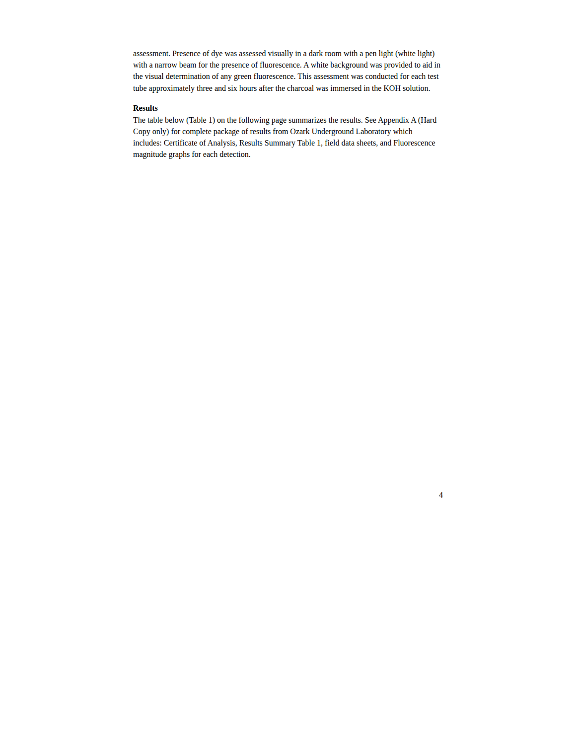assessment. Presence of dye was assessed visually in a dark room with a pen light (white light) with a narrow beam for the presence of fluorescence. A white background was provided to aid in the visual determination of any green fluorescence. This assessment was conducted for each test tube approximately three and six hours after the charcoal was immersed in the KOH solution.
Results
The table below (Table 1) on the following page summarizes the results. See Appendix A (Hard Copy only) for complete package of results from Ozark Underground Laboratory which includes: Certificate of Analysis, Results Summary Table 1, field data sheets, and Fluorescence magnitude graphs for each detection.
4